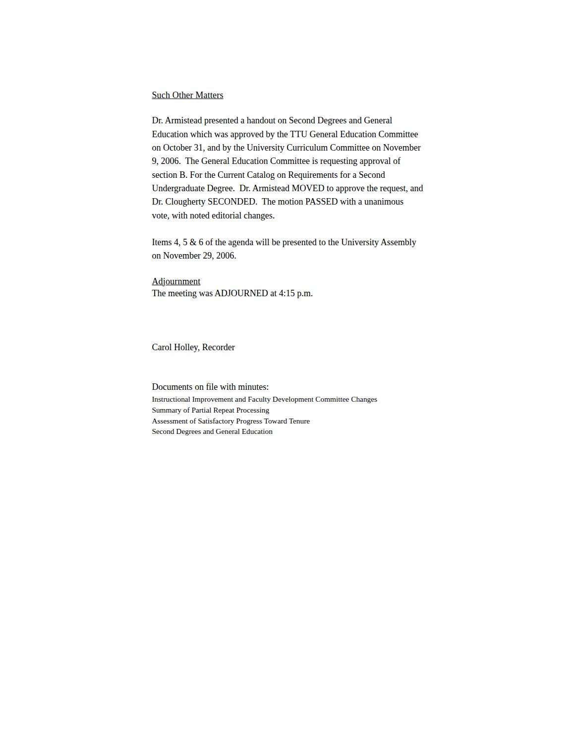Such Other Matters
Dr. Armistead presented a handout on Second Degrees and General Education which was approved by the TTU General Education Committee on October 31, and by the University Curriculum Committee on November 9, 2006. The General Education Committee is requesting approval of section B. For the Current Catalog on Requirements for a Second Undergraduate Degree. Dr. Armistead MOVED to approve the request, and Dr. Clougherty SECONDED. The motion PASSED with a unanimous vote, with noted editorial changes.
Items 4, 5 & 6 of the agenda will be presented to the University Assembly on November 29, 2006.
Adjournment
The meeting was ADJOURNED at 4:15 p.m.
Carol Holley, Recorder
Documents on file with minutes:
Instructional Improvement and Faculty Development Committee Changes
Summary of Partial Repeat Processing
Assessment of Satisfactory Progress Toward Tenure
Second Degrees and General Education